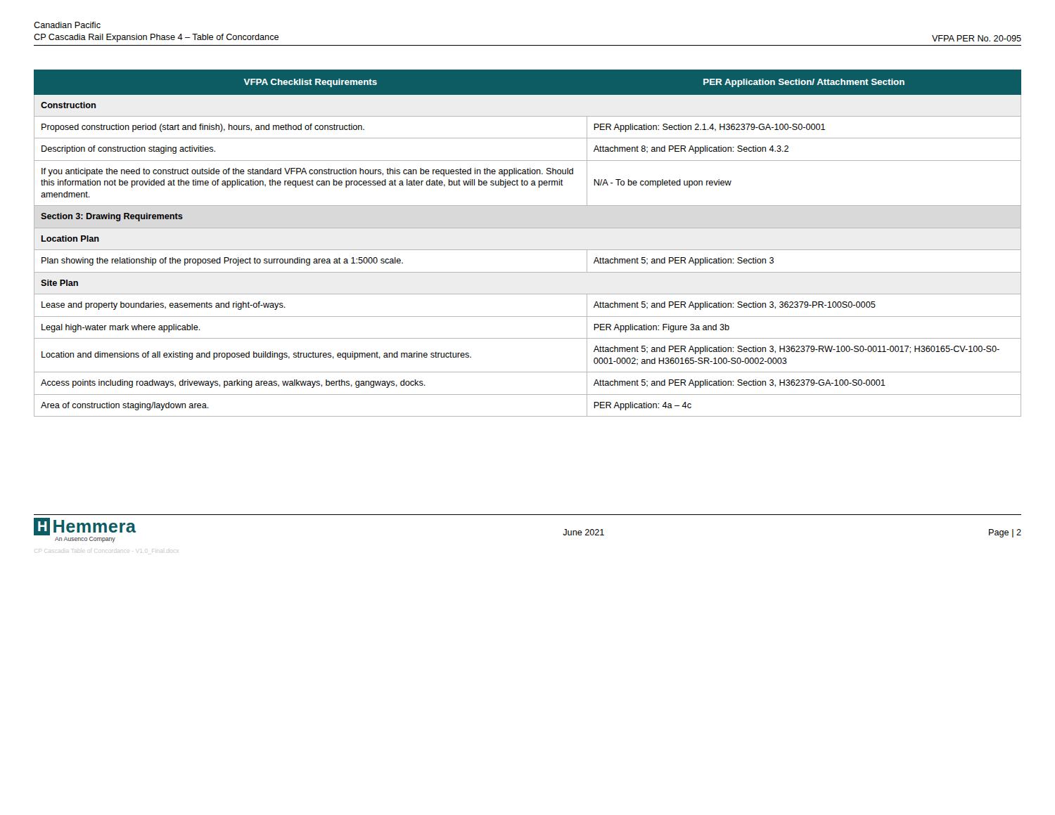Canadian Pacific
CP Cascadia Rail Expansion Phase 4 – Table of Concordance
VFPA PER No. 20-095
| VFPA Checklist Requirements | PER Application Section/ Attachment Section |
| --- | --- |
| Construction |
| Proposed construction period (start and finish), hours, and method of construction. | PER Application: Section 2.1.4, H362379-GA-100-S0-0001 |
| Description of construction staging activities. | Attachment 8; and PER Application: Section 4.3.2 |
| If you anticipate the need to construct outside of the standard VFPA construction hours, this can be requested in the application. Should this information not be provided at the time of application, the request can be processed at a later date, but will be subject to a permit amendment. | N/A - To be completed upon review |
| Section 3: Drawing Requirements |
| Location Plan |
| Plan showing the relationship of the proposed Project to surrounding area at a 1:5000 scale. | Attachment 5; and PER Application: Section 3 |
| Site Plan |
| Lease and property boundaries, easements and right-of-ways. | Attachment 5; and PER Application: Section 3, 362379-PR-100S0-0005 |
| Legal high-water mark where applicable. | PER Application: Figure 3a and 3b |
| Location and dimensions of all existing and proposed buildings, structures, equipment, and marine structures. | Attachment 5; and PER Application: Section 3, H362379-RW-100-S0-0011-0017; H360165-CV-100-S0-0001-0002; and H360165-SR-100-S0-0002-0003 |
| Access points including roadways, driveways, parking areas, walkways, berths, gangways, docks. | Attachment 5; and PER Application: Section 3, H362379-GA-100-S0-0001 |
| Area of construction staging/laydown area. | PER Application: 4a – 4c |
HHemmera
An Ausenco Company
CP Cascadia Table of Concordance - V1.0_Final.docx
June 2021
Page | 2